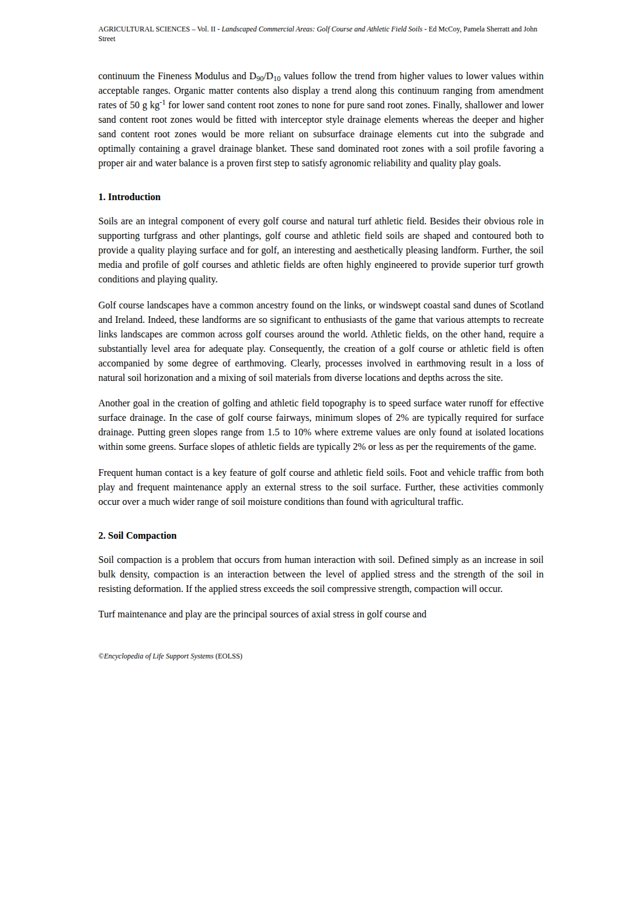AGRICULTURAL SCIENCES – Vol. II - Landscaped Commercial Areas: Golf Course and Athletic Field Soils - Ed McCoy, Pamela Sherratt and John Street
continuum the Fineness Modulus and D90/D10 values follow the trend from higher values to lower values within acceptable ranges. Organic matter contents also display a trend along this continuum ranging from amendment rates of 50 g kg-1 for lower sand content root zones to none for pure sand root zones. Finally, shallower and lower sand content root zones would be fitted with interceptor style drainage elements whereas the deeper and higher sand content root zones would be more reliant on subsurface drainage elements cut into the subgrade and optimally containing a gravel drainage blanket. These sand dominated root zones with a soil profile favoring a proper air and water balance is a proven first step to satisfy agronomic reliability and quality play goals.
1. Introduction
Soils are an integral component of every golf course and natural turf athletic field. Besides their obvious role in supporting turfgrass and other plantings, golf course and athletic field soils are shaped and contoured both to provide a quality playing surface and for golf, an interesting and aesthetically pleasing landform. Further, the soil media and profile of golf courses and athletic fields are often highly engineered to provide superior turf growth conditions and playing quality.
Golf course landscapes have a common ancestry found on the links, or windswept coastal sand dunes of Scotland and Ireland. Indeed, these landforms are so significant to enthusiasts of the game that various attempts to recreate links landscapes are common across golf courses around the world. Athletic fields, on the other hand, require a substantially level area for adequate play. Consequently, the creation of a golf course or athletic field is often accompanied by some degree of earthmoving. Clearly, processes involved in earthmoving result in a loss of natural soil horizonation and a mixing of soil materials from diverse locations and depths across the site.
Another goal in the creation of golfing and athletic field topography is to speed surface water runoff for effective surface drainage. In the case of golf course fairways, minimum slopes of 2% are typically required for surface drainage. Putting green slopes range from 1.5 to 10% where extreme values are only found at isolated locations within some greens. Surface slopes of athletic fields are typically 2% or less as per the requirements of the game.
Frequent human contact is a key feature of golf course and athletic field soils. Foot and vehicle traffic from both play and frequent maintenance apply an external stress to the soil surface. Further, these activities commonly occur over a much wider range of soil moisture conditions than found with agricultural traffic.
2. Soil Compaction
Soil compaction is a problem that occurs from human interaction with soil. Defined simply as an increase in soil bulk density, compaction is an interaction between the level of applied stress and the strength of the soil in resisting deformation. If the applied stress exceeds the soil compressive strength, compaction will occur.
Turf maintenance and play are the principal sources of axial stress in golf course and
©Encyclopedia of Life Support Systems (EOLSS)